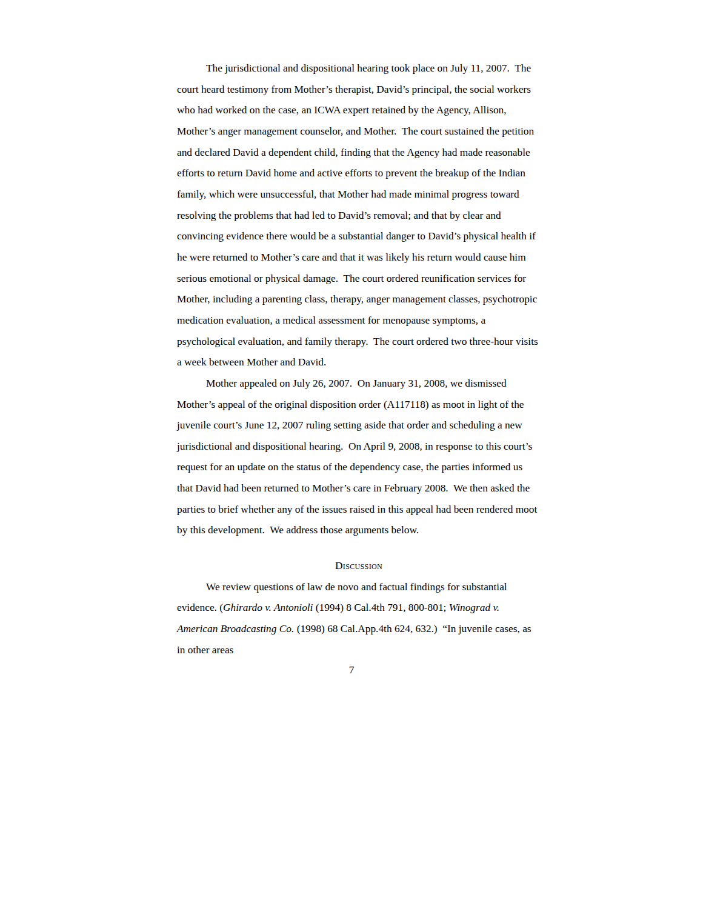The jurisdictional and dispositional hearing took place on July 11, 2007. The court heard testimony from Mother’s therapist, David’s principal, the social workers who had worked on the case, an ICWA expert retained by the Agency, Allison, Mother’s anger management counselor, and Mother. The court sustained the petition and declared David a dependent child, finding that the Agency had made reasonable efforts to return David home and active efforts to prevent the breakup of the Indian family, which were unsuccessful, that Mother had made minimal progress toward resolving the problems that had led to David’s removal; and that by clear and convincing evidence there would be a substantial danger to David’s physical health if he were returned to Mother’s care and that it was likely his return would cause him serious emotional or physical damage. The court ordered reunification services for Mother, including a parenting class, therapy, anger management classes, psychotropic medication evaluation, a medical assessment for menopause symptoms, a psychological evaluation, and family therapy. The court ordered two three-hour visits a week between Mother and David.
Mother appealed on July 26, 2007. On January 31, 2008, we dismissed Mother’s appeal of the original disposition order (A117118) as moot in light of the juvenile court’s June 12, 2007 ruling setting aside that order and scheduling a new jurisdictional and dispositional hearing. On April 9, 2008, in response to this court’s request for an update on the status of the dependency case, the parties informed us that David had been returned to Mother’s care in February 2008. We then asked the parties to brief whether any of the issues raised in this appeal had been rendered moot by this development. We address those arguments below.
Discussion
We review questions of law de novo and factual findings for substantial evidence. (Ghirardo v. Antonioli (1994) 8 Cal.4th 791, 800-801; Winograd v. American Broadcasting Co. (1998) 68 Cal.App.4th 624, 632.) “In juvenile cases, as in other areas
7